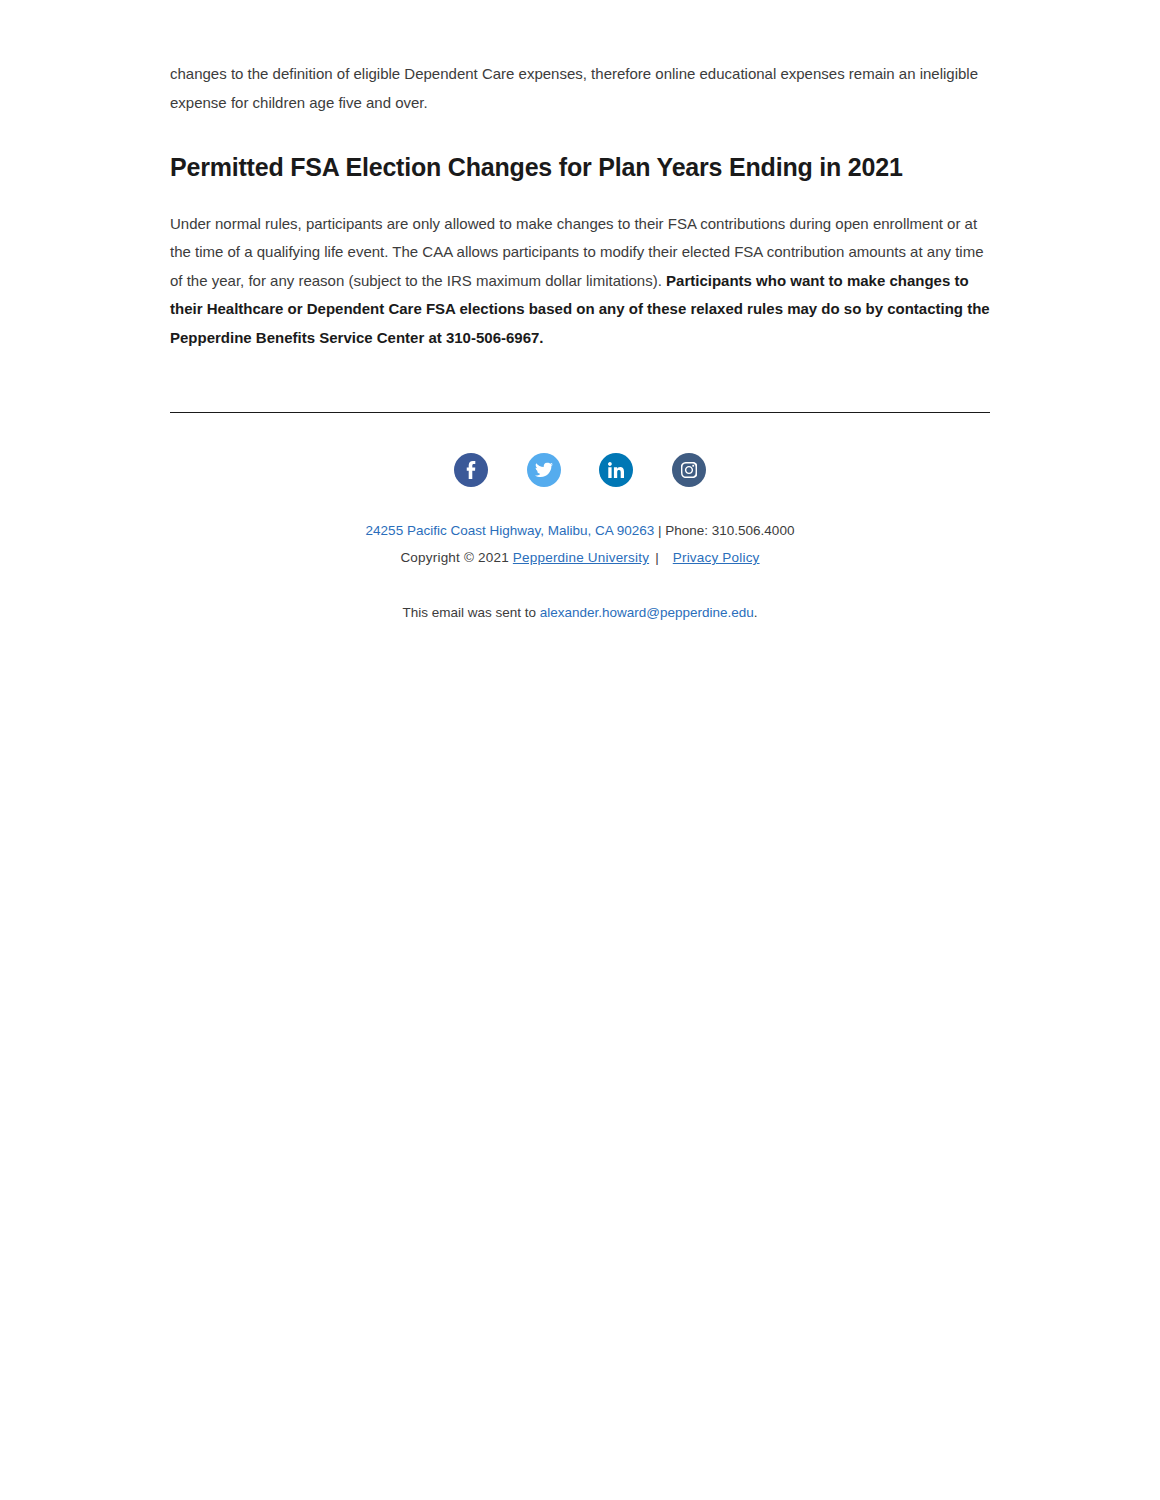changes to the definition of eligible Dependent Care expenses, therefore online educational expenses remain an ineligible expense for children age five and over.
Permitted FSA Election Changes for Plan Years Ending in 2021
Under normal rules, participants are only allowed to make changes to their FSA contributions during open enrollment or at the time of a qualifying life event. The CAA allows participants to modify their elected FSA contribution amounts at any time of the year, for any reason (subject to the IRS maximum dollar limitations). Participants who want to make changes to their Healthcare or Dependent Care FSA elections based on any of these relaxed rules may do so by contacting the Pepperdine Benefits Service Center at 310-506-6967.
24255 Pacific Coast Highway, Malibu, CA 90263 | Phone: 310.506.4000
Copyright © 2021 Pepperdine University| Privacy Policy
This email was sent to alexander.howard@pepperdine.edu.